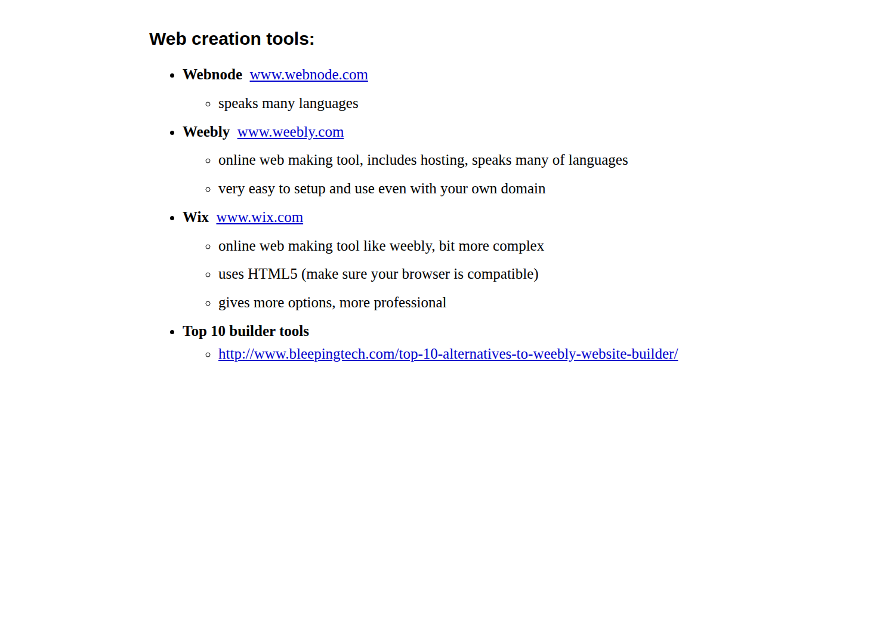Web creation tools:
Webnode www.webnode.com
speaks many languages
Weebly www.weebly.com
online web making tool, includes hosting, speaks many of languages
very easy to setup and use even with your own domain
Wix www.wix.com
online web making tool like weebly, bit more complex
uses HTML5 (make sure your browser is compatible)
gives more options, more professional
Top 10 builder tools
http://www.bleepingtech.com/top-10-alternatives-to-weebly-website-builder/